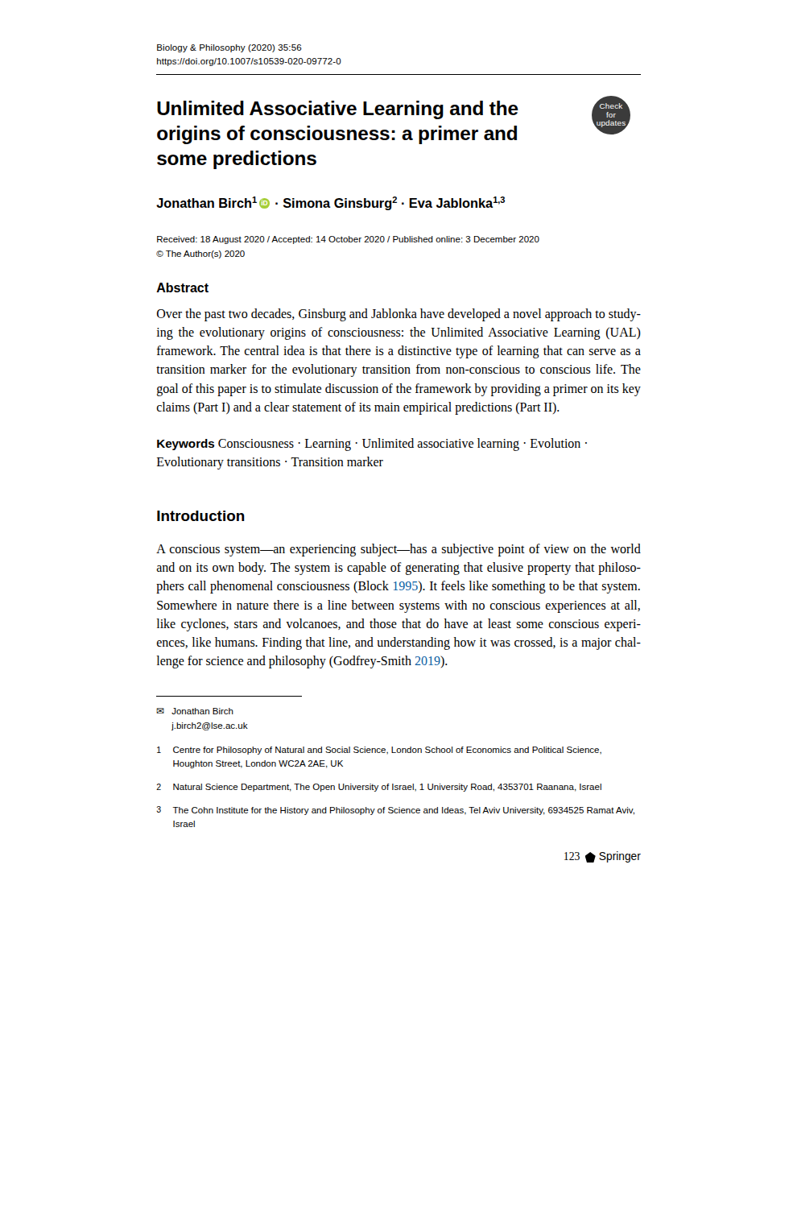Biology & Philosophy (2020) 35:56
https://doi.org/10.1007/s10539-020-09772-0
Check
for
updates
Unlimited Associative Learning and the origins of consciousness: a primer and some predictions
Jonathan Birch1 · Simona Ginsburg2 · Eva Jablonka1,3
Received: 18 August 2020 / Accepted: 14 October 2020 / Published online: 3 December 2020
© The Author(s) 2020
Abstract
Over the past two decades, Ginsburg and Jablonka have developed a novel approach to studying the evolutionary origins of consciousness: the Unlimited Associative Learning (UAL) framework. The central idea is that there is a distinctive type of learning that can serve as a transition marker for the evolutionary transition from non-conscious to conscious life. The goal of this paper is to stimulate discussion of the framework by providing a primer on its key claims (Part I) and a clear statement of its main empirical predictions (Part II).
Keywords Consciousness · Learning · Unlimited associative learning · Evolution · Evolutionary transitions · Transition marker
Introduction
A conscious system—an experiencing subject—has a subjective point of view on the world and on its own body. The system is capable of generating that elusive property that philosophers call phenomenal consciousness (Block 1995). It feels like something to be that system. Somewhere in nature there is a line between systems with no conscious experiences at all, like cyclones, stars and volcanoes, and those that do have at least some conscious experiences, like humans. Finding that line, and understanding how it was crossed, is a major challenge for science and philosophy (Godfrey-Smith 2019).
✉
Jonathan Birch
j.birch2@lse.ac.uk
1
Centre for Philosophy of Natural and Social Science, London School of Economics and Political Science, Houghton Street, London WC2A 2AE, UK
2
Natural Science Department, The Open University of Israel, 1 University Road, 4353701 Raanana, Israel
3
The Cohn Institute for the History and Philosophy of Science and Ideas, Tel Aviv University, 6934525 Ramat Aviv, Israel
123 Springer